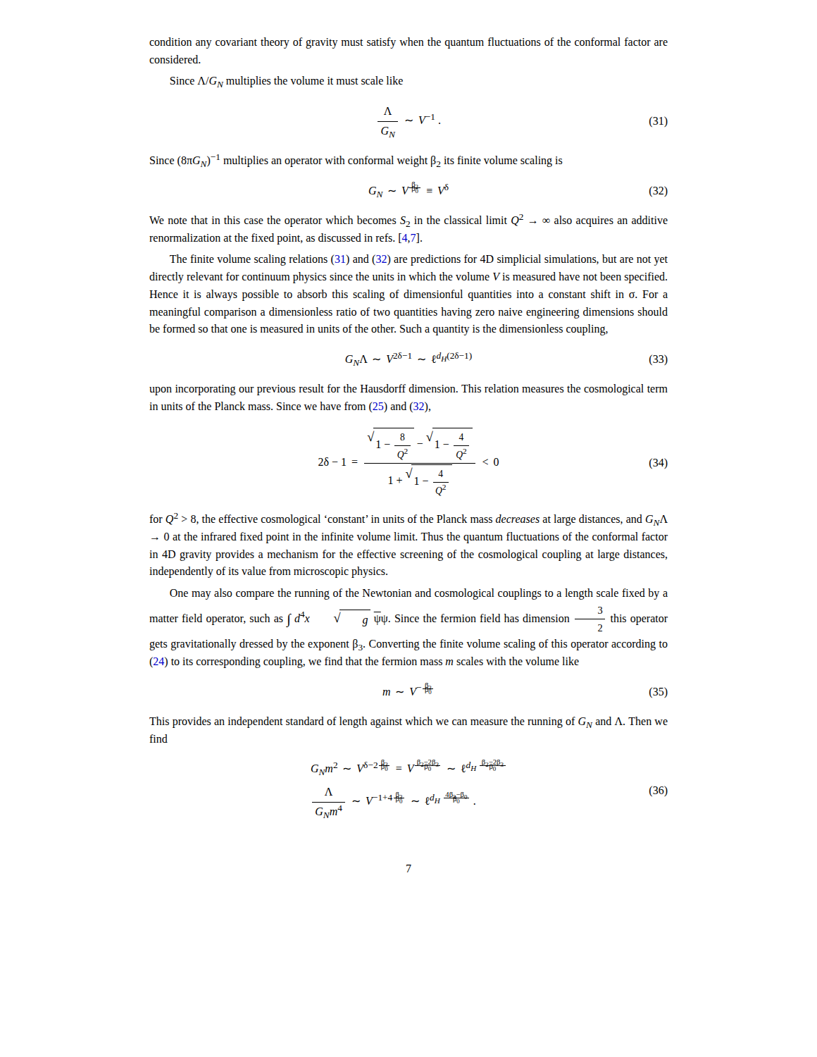condition any covariant theory of gravity must satisfy when the quantum fluctuations of the conformal factor are considered.
Since Λ/GN multiplies the volume it must scale like
ΛGN ∼ V−1 . (31)
Since (8πGN)−1 multiplies an operator with conformal weight β2 its finite volume scaling is
GN ∼ Vβ2 β0 ≡ Vδ (32)
We note that in this case the operator which becomes S2 in the classical limit Q2 → ∞ also acquires an additive renormalization at the fixed point, as discussed in refs. [4,7].
The finite volume scaling relations (31) and (32) are predictions for 4D simplicial simulations, but are not yet directly relevant for continuum physics since the units in which the volume V is measured have not been specified. Hence it is always possible to absorb this scaling of dimensionful quantities into a constant shift in σ. For a meaningful comparison a dimensionless ratio of two quantities having zero naive engineering dimensions should be formed so that one is measured in units of the other. Such a quantity is the dimensionless coupling,
GNΛ ∼ V2δ−1 ∼ ℓdH(2δ−1) (33)
upon incorporating our previous result for the Hausdorff dimension. This relation measures the cosmological term in units of the Planck mass. Since we have from (25) and (32),
2δ − 1 = 1 − 8 Q2 − 1 − 4 Q2 1 + 1 − 4 Q2 < 0 (34)
for Q2 > 8, the effective cosmological ‘constant’ in units of the Planck mass decreases at large distances, and GNΛ → 0 at the infrared fixed point in the infinite volume limit. Thus the quantum fluctuations of the conformal factor in 4D gravity provides a mechanism for the effective screening of the cosmological coupling at large distances, independently of its value from microscopic physics.
One may also compare the running of the Newtonian and cosmological couplings to a length scale fixed by a matter field operator, such as ∫ d4x g ψψ. Since the fermion field has dimension 32 this operator gets gravitationally dressed by the exponent β3. Converting the finite volume scaling of this operator according to (24) to its corresponding coupling, we find that the fermion mass m scales with the volume like
m ∼ V−β3 β0 (35)
This provides an independent standard of length against which we can measure the running of GN and Λ. Then we find
GNm2 ∼ Vδ−2β3 β0 = Vβ2−2β3 β0 ∼ ℓdH β2−2β3 β0
ΛGNm4 ∼ V−1+4β3 β0 ∼ ℓdH 4β3−β0 β0 .
(36)
7